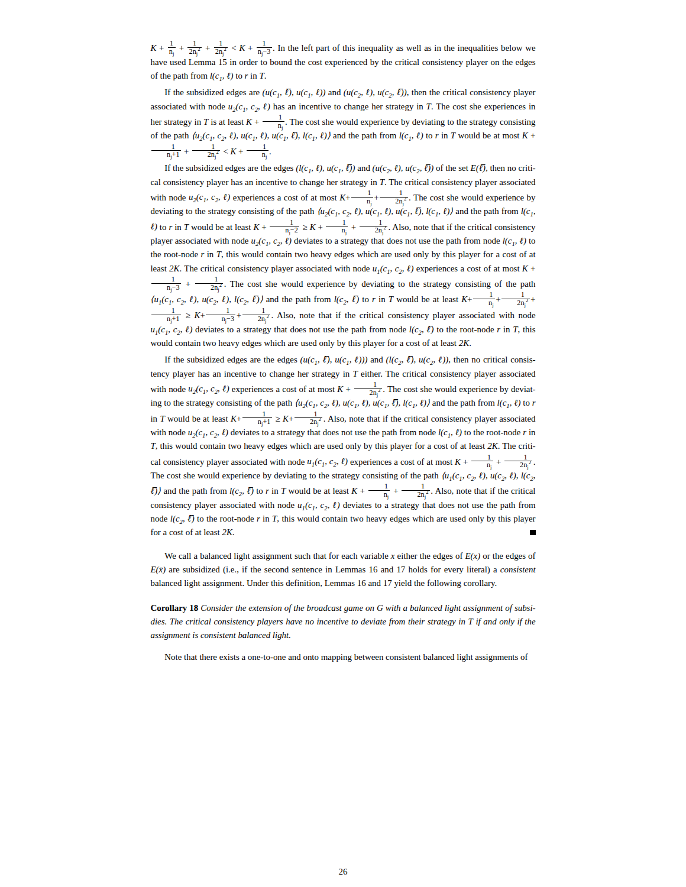K + 1 nj + 12nj2 + 12nj2 < K + 1 nj−3. In the left part of this inequality as well as in the inequalities below we have used Lemma 15 in order to bound the cost experienced by the critical consistency player on the edges of the path from l(c1, ℓ) to r in T.
If the subsidized edges are (u(c1, ℓ̅), u(c1, ℓ)) and (u(c2, ℓ), u(c2, ℓ̅)), then the critical consistency player associated with node u2(c1, c2, ℓ) has an incentive to change her strategy in T. The cost she experiences in her strategy in T is at least K + 1 nj. The cost she would experience by deviating to the strategy consisting of the path ⟨u2(c1, c2, ℓ), u(c1, ℓ), u(c1, ℓ̅), l(c1, ℓ)⟩ and the path from l(c1, ℓ) to r in T would be at most K + 1 nj+1 + 12nj2 < K + 1 nj.
If the subsidized edges are the edges (l(c1, ℓ), u(c1, ℓ̅)) and (u(c2, ℓ), u(c2, ℓ̅)) of the set E(ℓ̅), then no critical consistency player has an incentive to change her strategy in T. The critical consistency player associated with node u2(c1, c2, ℓ) experiences a cost of at most K+1 nj+12nj2. The cost she would experience by deviating to the strategy consisting of the path ⟨u2(c1, c2, ℓ), u(c1, ℓ), u(c1, ℓ̅), l(c1, ℓ)⟩ and the path from l(c1, ℓ) to r in T would be at least K + 1 nj−2 ≥ K + 1 nj + 12nj2. Also, note that if the critical consistency player associated with node u2(c1, c2, ℓ) deviates to a strategy that does not use the path from node l(c1, ℓ) to the root-node r in T, this would contain two heavy edges which are used only by this player for a cost of at least 2K. The critical consistency player associated with node u1(c1, c2, ℓ) experiences a cost of at most K + 1 nj−3 + 12nj2. The cost she would experience by deviating to the strategy consisting of the path ⟨u1(c1, c2, ℓ), u(c2, ℓ), l(c2, ℓ̅)⟩ and the path from l(c2, ℓ̅) to r in T would be at least K+1 nj+12nj2+1 nj+1 ≥ K+1 nj−3+12nj2. Also, note that if the critical consistency player associated with node u1(c1, c2, ℓ) deviates to a strategy that does not use the path from node l(c2, ℓ̅) to the root-node r in T, this would contain two heavy edges which are used only by this player for a cost of at least 2K.
If the subsidized edges are the edges (u(c1, ℓ̅), u(c1, ℓ))) and (l(c2, ℓ̅), u(c2, ℓ)), then no critical consistency player has an incentive to change her strategy in T either. The critical consistency player associated with node u2(c1, c2, ℓ) experiences a cost of at most K + 12nj2. The cost she would experience by deviating to the strategy consisting of the path ⟨u2(c1, c2, ℓ), u(c1, ℓ), u(c1, ℓ̅), l(c1, ℓ)⟩ and the path from l(c1, ℓ) to r in T would be at least K+1 nj+1 ≥ K+12nj2. Also, note that if the critical consistency player associated with node u2(c1, c2, ℓ) deviates to a strategy that does not use the path from node l(c1, ℓ) to the root-node r in T, this would contain two heavy edges which are used only by this player for a cost of at least 2K. The critical consistency player associated with node u1(c1, c2, ℓ) experiences a cost of at most K + 1 nj + 12nj2. The cost she would experience by deviating to the strategy consisting of the path ⟨u1(c1, c2, ℓ), u(c2, ℓ), l(c2, ℓ̅)⟩ and the path from l(c2, ℓ̅) to r in T would be at least K + 1 nj + 12nj2. Also, note that if the critical consistency player associated with node u1(c1, c2, ℓ) deviates to a strategy that does not use the path from node l(c2, ℓ̅) to the root-node r in T, this would contain two heavy edges which are used only by this player for a cost of at least 2K.
We call a balanced light assignment such that for each variable x either the edges of E(x) or the edges of E(x̄) are subsidized (i.e., if the second sentence in Lemmas 16 and 17 holds for every literal) a consistent balanced light assignment. Under this definition, Lemmas 16 and 17 yield the following corollary.
Corollary 18 Consider the extension of the broadcast game on G with a balanced light assignment of subsidies. The critical consistency players have no incentive to deviate from their strategy in T if and only if the assignment is consistent balanced light.
Note that there exists a one-to-one and onto mapping between consistent balanced light assignments of
26